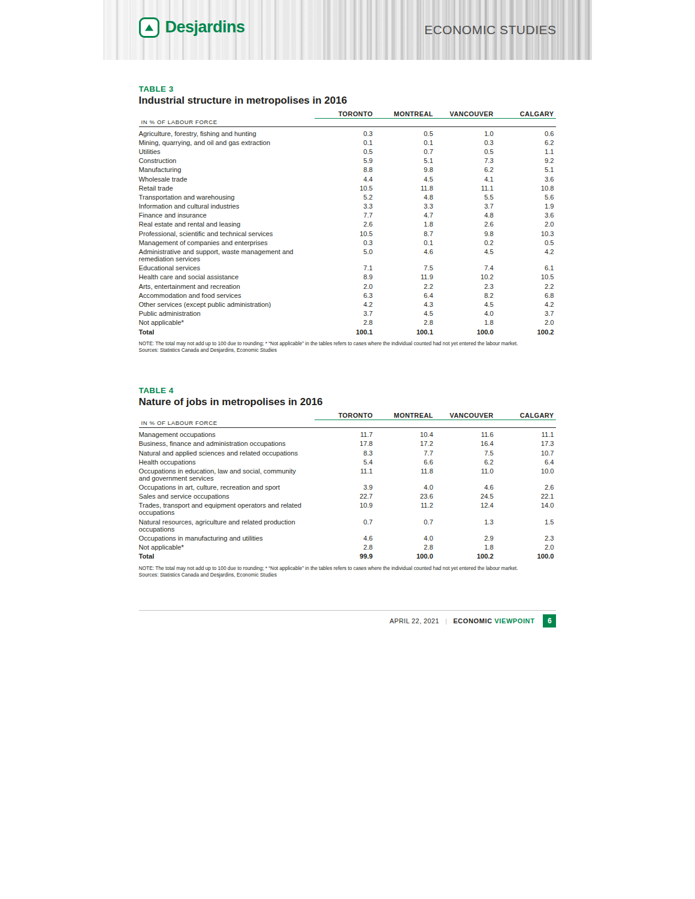Desjardins
ECONOMIC STUDIES
TABLE 3
Industrial structure in metropolises in 2016
| | TORONTO | MONTREAL | VANCOUVER | CALGARY |
| --- | --- | --- | --- | --- |
| IN % OF LABOUR FORCE | | | | |
| Agriculture, forestry, fishing and hunting | 0.3 | 0.5 | 1.0 | 0.6 |
| Mining, quarrying, and oil and gas extraction | 0.1 | 0.1 | 0.3 | 6.2 |
| Utilities | 0.5 | 0.7 | 0.5 | 1.1 |
| Construction | 5.9 | 5.1 | 7.3 | 9.2 |
| Manufacturing | 8.8 | 9.8 | 6.2 | 5.1 |
| Wholesale trade | 4.4 | 4.5 | 4.1 | 3.6 |
| Retail trade | 10.5 | 11.8 | 11.1 | 10.8 |
| Transportation and warehousing | 5.2 | 4.8 | 5.5 | 5.6 |
| Information and cultural industries | 3.3 | 3.3 | 3.7 | 1.9 |
| Finance and insurance | 7.7 | 4.7 | 4.8 | 3.6 |
| Real estate and rental and leasing | 2.6 | 1.8 | 2.6 | 2.0 |
| Professional, scientific and technical services | 10.5 | 8.7 | 9.8 | 10.3 |
| Management of companies and enterprises | 0.3 | 0.1 | 0.2 | 0.5 |
| Administrative and support, waste management and remediation services | 5.0 | 4.6 | 4.5 | 4.2 |
| Educational services | 7.1 | 7.5 | 7.4 | 6.1 |
| Health care and social assistance | 8.9 | 11.9 | 10.2 | 10.5 |
| Arts, entertainment and recreation | 2.0 | 2.2 | 2.3 | 2.2 |
| Accommodation and food services | 6.3 | 6.4 | 8.2 | 6.8 |
| Other services (except public administration) | 4.2 | 4.3 | 4.5 | 4.2 |
| Public administration | 3.7 | 4.5 | 4.0 | 3.7 |
| Not applicable* | 2.8 | 2.8 | 1.8 | 2.0 |
| Total | 100.1 | 100.1 | 100.0 | 100.2 |
NOTE: The total may not add up to 100 due to rounding; * “Not applicable” in the tables refers to cases where the individual counted had not yet entered the labour market.
Sources: Statistics Canada and Desjardins, Economic Studies
TABLE 4
Nature of jobs in metropolises in 2016
| | TORONTO | MONTREAL | VANCOUVER | CALGARY |
| --- | --- | --- | --- | --- |
| IN % OF LABOUR FORCE | | | | |
| Management occupations | 11.7 | 10.4 | 11.6 | 11.1 |
| Business, finance and administration occupations | 17.8 | 17.2 | 16.4 | 17.3 |
| Natural and applied sciences and related occupations | 8.3 | 7.7 | 7.5 | 10.7 |
| Health occupations | 5.4 | 6.6 | 6.2 | 6.4 |
| Occupations in education, law and social, community and government services | 11.1 | 11.8 | 11.0 | 10.0 |
| Occupations in art, culture, recreation and sport | 3.9 | 4.0 | 4.6 | 2.6 |
| Sales and service occupations | 22.7 | 23.6 | 24.5 | 22.1 |
| Trades, transport and equipment operators and related occupations | 10.9 | 11.2 | 12.4 | 14.0 |
| Natural resources, agriculture and related production occupations | 0.7 | 0.7 | 1.3 | 1.5 |
| Occupations in manufacturing and utilities | 4.6 | 4.0 | 2.9 | 2.3 |
| Not applicable* | 2.8 | 2.8 | 1.8 | 2.0 |
| Total | 99.9 | 100.0 | 100.2 | 100.0 |
NOTE: The total may not add up to 100 due to rounding; * “Not applicable” in the tables refers to cases where the individual counted had not yet entered the labour market.
Sources: Statistics Canada and Desjardins, Economic Studies
APRIL 22, 2021 | ECONOMIC VIEWPOINT 6